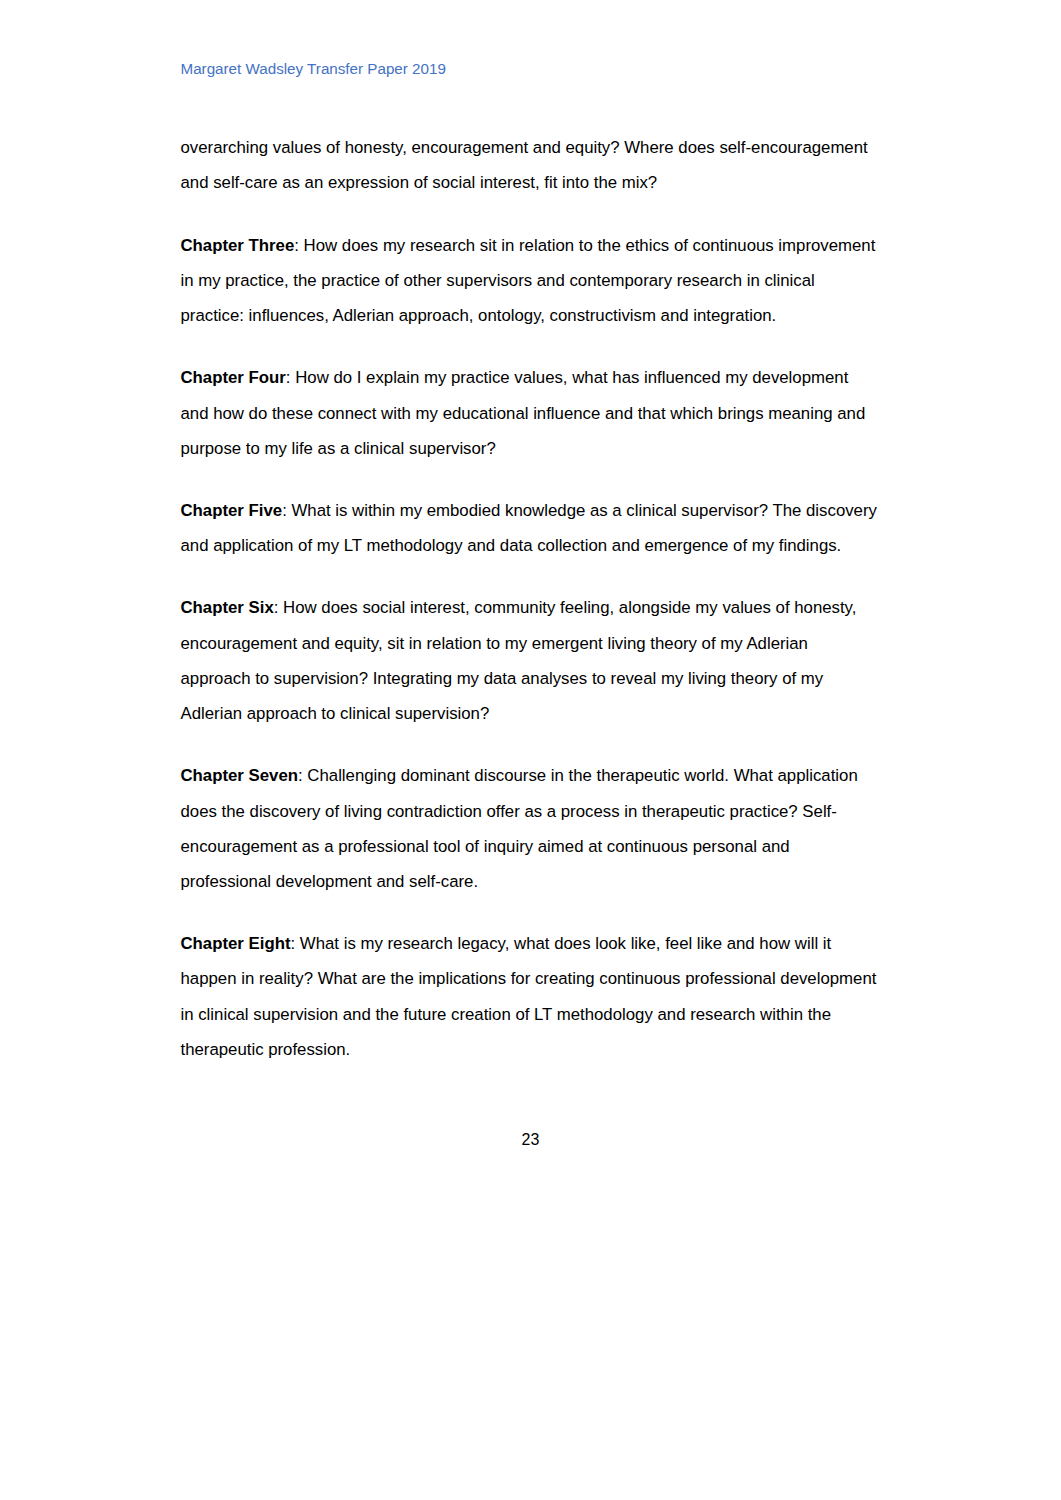Margaret Wadsley Transfer Paper 2019
overarching values of honesty, encouragement and equity? Where does self-encouragement and self-care as an expression of social interest, fit into the mix?
Chapter Three: How does my research sit in relation to the ethics of continuous improvement in my practice, the practice of other supervisors and contemporary research in clinical practice: influences, Adlerian approach, ontology, constructivism and integration.
Chapter Four: How do I explain my practice values, what has influenced my development and how do these connect with my educational influence and that which brings meaning and purpose to my life as a clinical supervisor?
Chapter Five: What is within my embodied knowledge as a clinical supervisor? The discovery and application of my LT methodology and data collection and emergence of my findings.
Chapter Six: How does social interest, community feeling, alongside my values of honesty, encouragement and equity, sit in relation to my emergent living theory of my Adlerian approach to supervision? Integrating my data analyses to reveal my living theory of my Adlerian approach to clinical supervision?
Chapter Seven: Challenging dominant discourse in the therapeutic world. What application does the discovery of living contradiction offer as a process in therapeutic practice? Self-encouragement as a professional tool of inquiry aimed at continuous personal and professional development and self-care.
Chapter Eight: What is my research legacy, what does look like, feel like and how will it happen in reality? What are the implications for creating continuous professional development in clinical supervision and the future creation of LT methodology and research within the therapeutic profession.
23